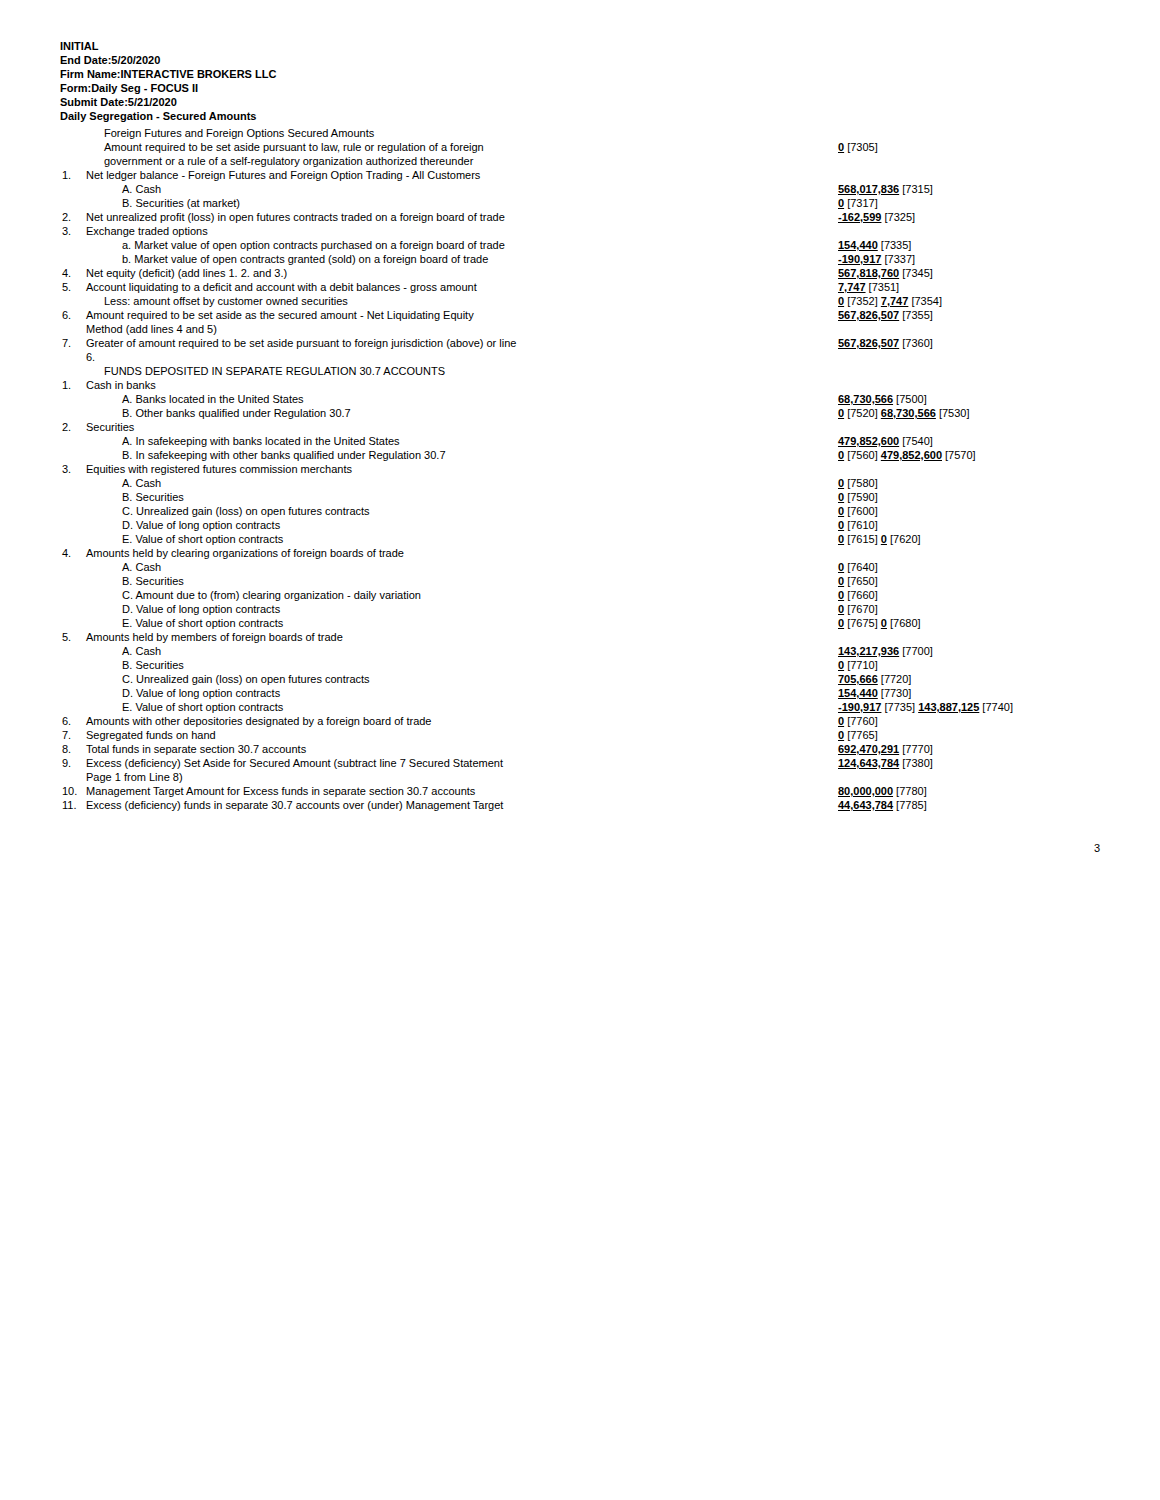INITIAL
End Date:5/20/2020
Firm Name:INTERACTIVE BROKERS LLC
Form:Daily Seg - FOCUS II
Submit Date:5/21/2020
Daily Segregation - Secured Amounts
| | Foreign Futures and Foreign Options Secured Amounts | |
| | Amount required to be set aside pursuant to law, rule or regulation of a foreign | 0 [7305] |
| | government or a rule of a self-regulatory organization authorized thereunder | |
| 1. | Net ledger balance - Foreign Futures and Foreign Option Trading - All Customers | |
| | A. Cash | 568,017,836 [7315] |
| | B. Securities (at market) | 0 [7317] |
| 2. | Net unrealized profit (loss) in open futures contracts traded on a foreign board of trade | -162,599 [7325] |
| 3. | Exchange traded options | |
| | a. Market value of open option contracts purchased on a foreign board of trade | 154,440 [7335] |
| | b. Market value of open contracts granted (sold) on a foreign board of trade | -190,917 [7337] |
| 4. | Net equity (deficit) (add lines 1. 2. and 3.) | 567,818,760 [7345] |
| 5. | Account liquidating to a deficit and account with a debit balances - gross amount | 7,747 [7351] |
| | Less: amount offset by customer owned securities | 0 [7352] 7,747 [7354] |
| 6. | Amount required to be set aside as the secured amount - Net Liquidating Equity | 567,826,507 [7355] |
| | Method (add lines 4 and 5) | |
| 7. | Greater of amount required to be set aside pursuant to foreign jurisdiction (above) or line | 567,826,507 [7360] |
| | 6. | |
| | FUNDS DEPOSITED IN SEPARATE REGULATION 30.7 ACCOUNTS | |
| 1. | Cash in banks | |
| | A. Banks located in the United States | 68,730,566 [7500] |
| | B. Other banks qualified under Regulation 30.7 | 0 [7520] 68,730,566 [7530] |
| 2. | Securities | |
| | A. In safekeeping with banks located in the United States | 479,852,600 [7540] |
| | B. In safekeeping with other banks qualified under Regulation 30.7 | 0 [7560] 479,852,600 [7570] |
| 3. | Equities with registered futures commission merchants | |
| | A. Cash | 0 [7580] |
| | B. Securities | 0 [7590] |
| | C. Unrealized gain (loss) on open futures contracts | 0 [7600] |
| | D. Value of long option contracts | 0 [7610] |
| | E. Value of short option contracts | 0 [7615] 0 [7620] |
| 4. | Amounts held by clearing organizations of foreign boards of trade | |
| | A. Cash | 0 [7640] |
| | B. Securities | 0 [7650] |
| | C. Amount due to (from) clearing organization - daily variation | 0 [7660] |
| | D. Value of long option contracts | 0 [7670] |
| | E. Value of short option contracts | 0 [7675] 0 [7680] |
| 5. | Amounts held by members of foreign boards of trade | |
| | A. Cash | 143,217,936 [7700] |
| | B. Securities | 0 [7710] |
| | C. Unrealized gain (loss) on open futures contracts | 705,666 [7720] |
| | D. Value of long option contracts | 154,440 [7730] |
| | E. Value of short option contracts | -190,917 [7735] 143,887,125 [7740] |
| 6. | Amounts with other depositories designated by a foreign board of trade | 0 [7760] |
| 7. | Segregated funds on hand | 0 [7765] |
| 8. | Total funds in separate section 30.7 accounts | 692,470,291 [7770] |
| 9. | Excess (deficiency) Set Aside for Secured Amount (subtract line 7 Secured Statement | 124,643,784 [7380] |
| | Page 1 from Line 8) | |
| 10. | Management Target Amount for Excess funds in separate section 30.7 accounts | 80,000,000 [7780] |
| 11. | Excess (deficiency) funds in separate 30.7 accounts over (under) Management Target | 44,643,784 [7785] |
3